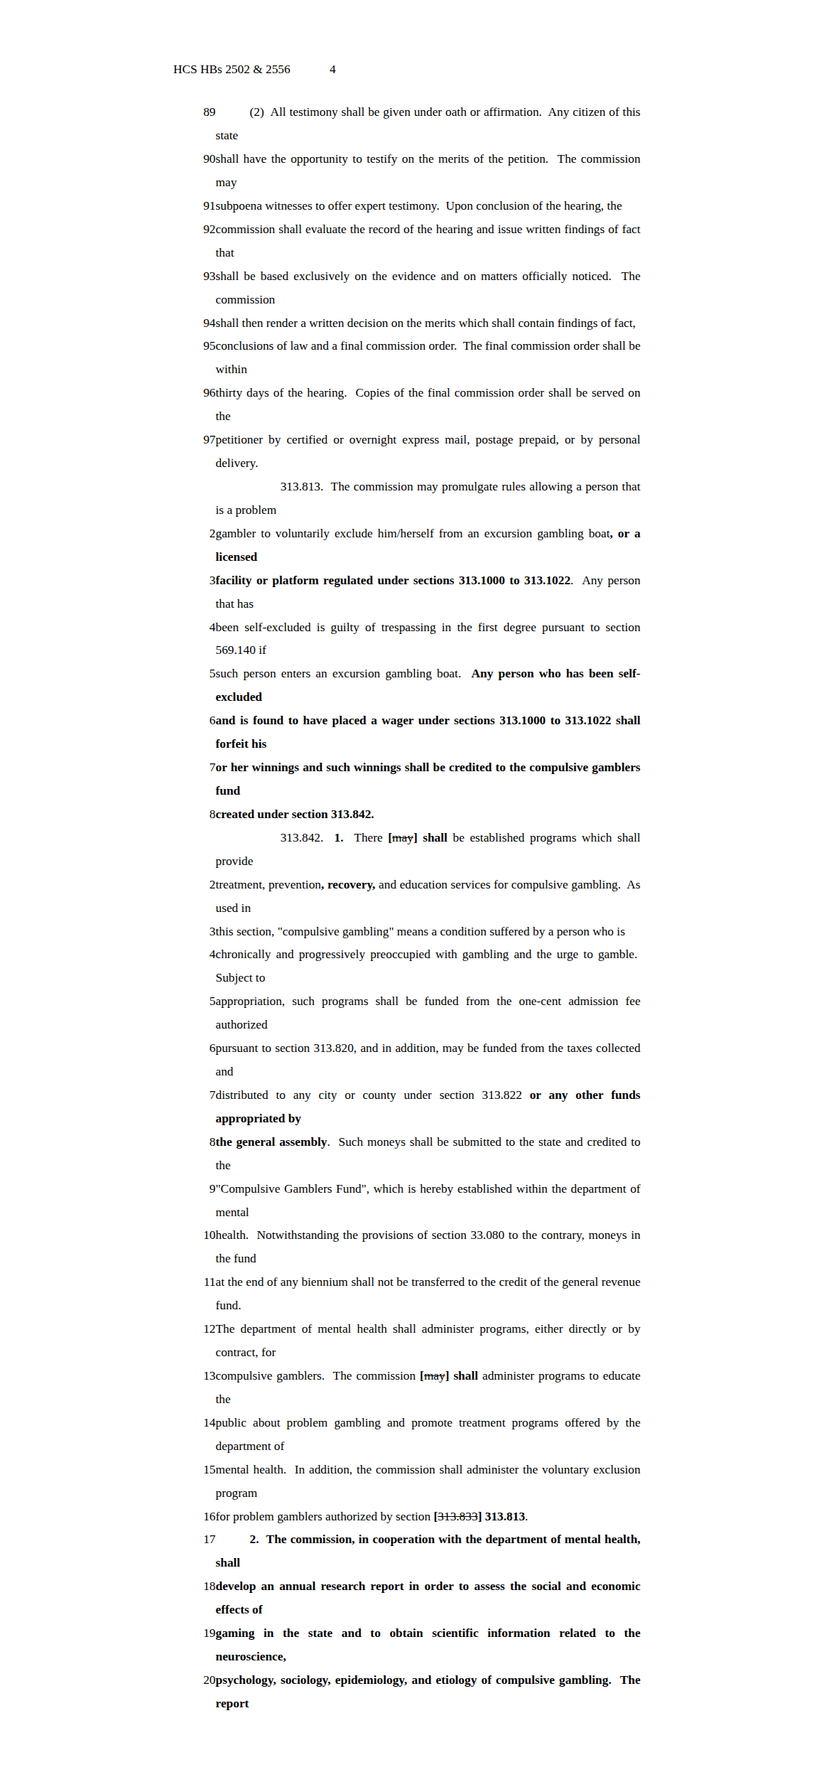HCS HBs 2502 & 2556 4
| 89 | (2) All testimony shall be given under oath or affirmation. Any citizen of this state |
| 90 | shall have the opportunity to testify on the merits of the petition. The commission may |
| 91 | subpoena witnesses to offer expert testimony. Upon conclusion of the hearing, the |
| 92 | commission shall evaluate the record of the hearing and issue written findings of fact that |
| 93 | shall be based exclusively on the evidence and on matters officially noticed. The commission |
| 94 | shall then render a written decision on the merits which shall contain findings of fact, |
| 95 | conclusions of law and a final commission order. The final commission order shall be within |
| 96 | thirty days of the hearing. Copies of the final commission order shall be served on the |
| 97 | petitioner by certified or overnight express mail, postage prepaid, or by personal delivery. |
| | 313.813. The commission may promulgate rules allowing a person that is a problem |
| 2 | gambler to voluntarily exclude him/herself from an excursion gambling boat , or a licensed |
| 3 | facility or platform regulated under sections 313.1000 to 313.1022 . Any person that has |
| 4 | been self-excluded is guilty of trespassing in the first degree pursuant to section 569.140 if |
| 5 | such person enters an excursion gambling boat. Any person who has been self-excluded |
| 6 | and is found to have placed a wager under sections 313.1000 to 313.1022 shall forfeit his |
| 7 | or her winnings and such winnings shall be credited to the compulsive gamblers fund |
| 8 | created under section 313.842. |
| | 313.842. 1. There [ may ] shall be established programs which shall provide |
| 2 | treatment, prevention , recovery, and education services for compulsive gambling. As used in |
| 3 | this section, "compulsive gambling" means a condition suffered by a person who is |
| 4 | chronically and progressively preoccupied with gambling and the urge to gamble. Subject to |
| 5 | appropriation, such programs shall be funded from the one-cent admission fee authorized |
| 6 | pursuant to section 313.820, and in addition, may be funded from the taxes collected and |
| 7 | distributed to any city or county under section 313.822 or any other funds appropriated by |
| 8 | the general assembly . Such moneys shall be submitted to the state and credited to the |
| 9 | "Compulsive Gamblers Fund", which is hereby established within the department of mental |
| 10 | health. Notwithstanding the provisions of section 33.080 to the contrary, moneys in the fund |
| 11 | at the end of any biennium shall not be transferred to the credit of the general revenue fund. |
| 12 | The department of mental health shall administer programs, either directly or by contract, for |
| 13 | compulsive gamblers. The commission [ may ] shall administer programs to educate the |
| 14 | public about problem gambling and promote treatment programs offered by the department of |
| 15 | mental health. In addition, the commission shall administer the voluntary exclusion program |
| 16 | for problem gamblers authorized by section [ 313.833 ] 313.813 . |
| 17 | 2. The commission, in cooperation with the department of mental health, shall |
| 18 | develop an annual research report in order to assess the social and economic effects of |
| 19 | gaming in the state and to obtain scientific information related to the neuroscience, |
| 20 | psychology, sociology, epidemiology, and etiology of compulsive gambling. The report |